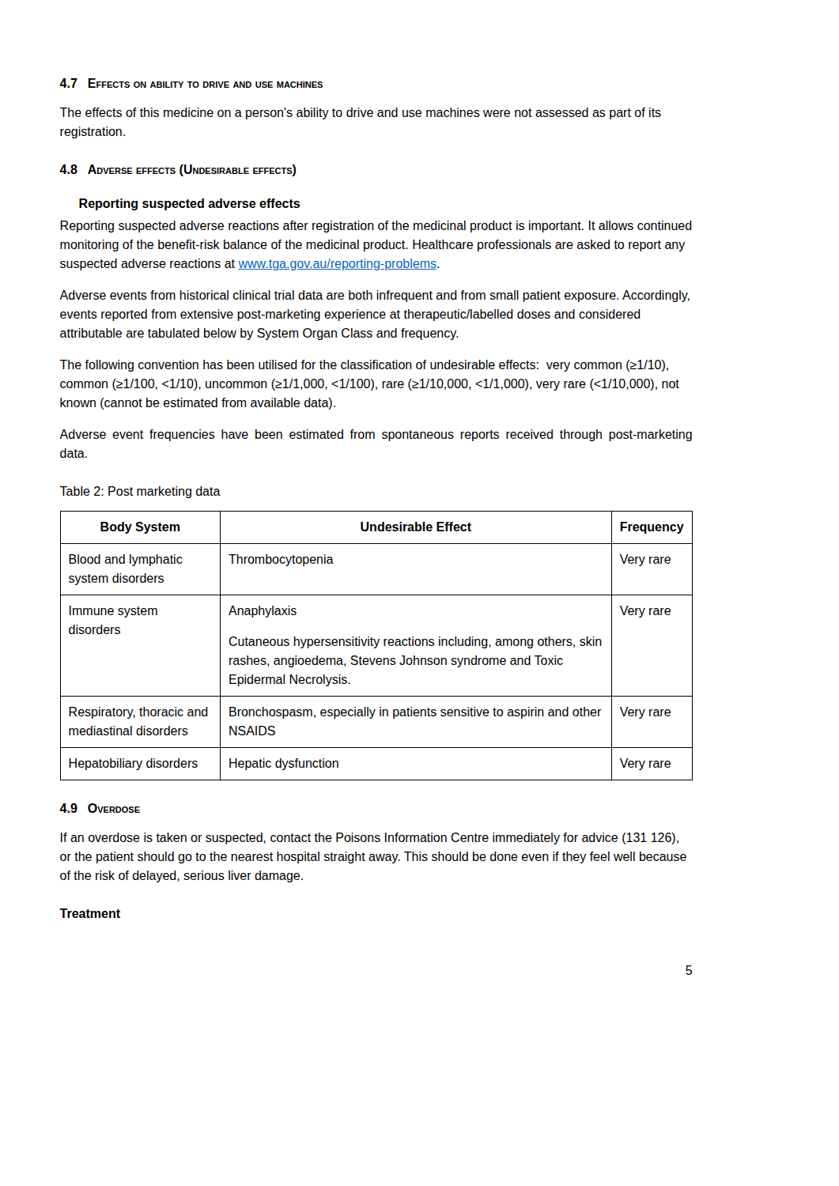4.7 Effects on ability to drive and use machines
The effects of this medicine on a person's ability to drive and use machines were not assessed as part of its registration.
4.8 Adverse effects (Undesirable effects)
Reporting suspected adverse effects
Reporting suspected adverse reactions after registration of the medicinal product is important. It allows continued monitoring of the benefit-risk balance of the medicinal product. Healthcare professionals are asked to report any suspected adverse reactions at www.tga.gov.au/reporting-problems.
Adverse events from historical clinical trial data are both infrequent and from small patient exposure. Accordingly, events reported from extensive post-marketing experience at therapeutic/labelled doses and considered attributable are tabulated below by System Organ Class and frequency.
The following convention has been utilised for the classification of undesirable effects: very common (≥1/10), common (≥1/100, <1/10), uncommon (≥1/1,000, <1/100), rare (≥1/10,000, <1/1,000), very rare (<1/10,000), not known (cannot be estimated from available data).
Adverse event frequencies have been estimated from spontaneous reports received through post-marketing data.
Table 2: Post marketing data
| Body System | Undesirable Effect | Frequency |
| --- | --- | --- |
| Blood and lymphatic system disorders | Thrombocytopenia | Very rare |
| Immune system disorders | Anaphylaxis Cutaneous hypersensitivity reactions including, among others, skin rashes, angioedema, Stevens Johnson syndrome and Toxic Epidermal Necrolysis. | Very rare |
| Respiratory, thoracic and mediastinal disorders | Bronchospasm, especially in patients sensitive to aspirin and other NSAIDS | Very rare |
| Hepatobiliary disorders | Hepatic dysfunction | Very rare |
4.9 Overdose
If an overdose is taken or suspected, contact the Poisons Information Centre immediately for advice (131 126), or the patient should go to the nearest hospital straight away. This should be done even if they feel well because of the risk of delayed, serious liver damage.
Treatment
5